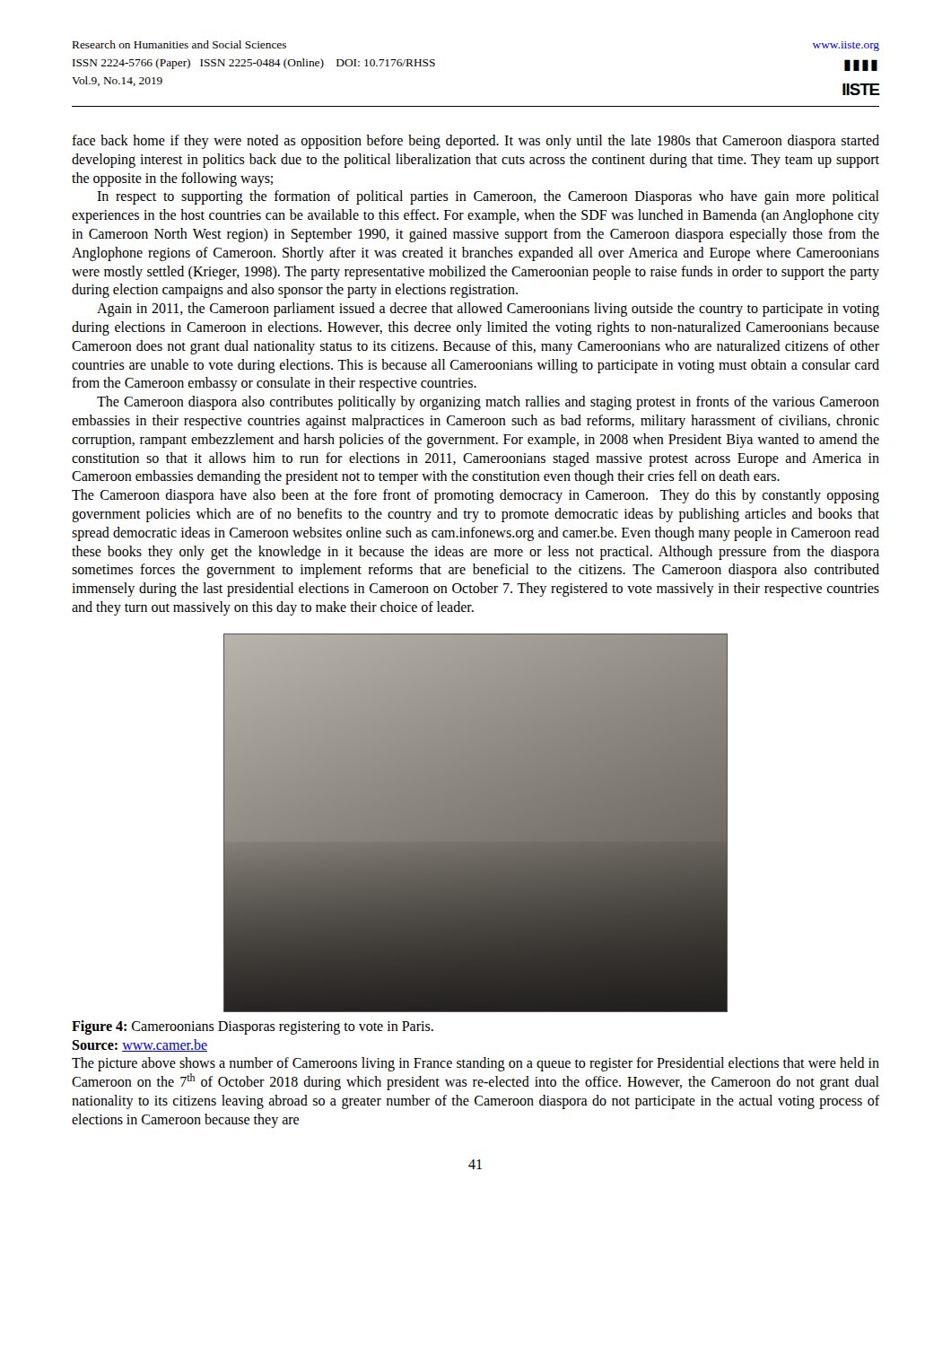Research on Humanities and Social Sciences
ISSN 2224-5766 (Paper) ISSN 2225-0484 (Online) DOI: 10.7176/RHSS
Vol.9, No.14, 2019
www.iiste.org
▮▮▮▮
IISTE
face back home if they were noted as opposition before being deported. It was only until the late 1980s that Cameroon diaspora started developing interest in politics back due to the political liberalization that cuts across the continent during that time. They team up support the opposite in the following ways;
In respect to supporting the formation of political parties in Cameroon, the Cameroon Diasporas who have gain more political experiences in the host countries can be available to this effect. For example, when the SDF was lunched in Bamenda (an Anglophone city in Cameroon North West region) in September 1990, it gained massive support from the Cameroon diaspora especially those from the Anglophone regions of Cameroon. Shortly after it was created it branches expanded all over America and Europe where Cameroonians were mostly settled (Krieger, 1998). The party representative mobilized the Cameroonian people to raise funds in order to support the party during election campaigns and also sponsor the party in elections registration.
Again in 2011, the Cameroon parliament issued a decree that allowed Cameroonians living outside the country to participate in voting during elections in Cameroon in elections. However, this decree only limited the voting rights to non-naturalized Cameroonians because Cameroon does not grant dual nationality status to its citizens. Because of this, many Cameroonians who are naturalized citizens of other countries are unable to vote during elections. This is because all Cameroonians willing to participate in voting must obtain a consular card from the Cameroon embassy or consulate in their respective countries.
The Cameroon diaspora also contributes politically by organizing match rallies and staging protest in fronts of the various Cameroon embassies in their respective countries against malpractices in Cameroon such as bad reforms, military harassment of civilians, chronic corruption, rampant embezzlement and harsh policies of the government. For example, in 2008 when President Biya wanted to amend the constitution so that it allows him to run for elections in 2011, Cameroonians staged massive protest across Europe and America in Cameroon embassies demanding the president not to temper with the constitution even though their cries fell on death ears.
The Cameroon diaspora have also been at the fore front of promoting democracy in Cameroon. They do this by constantly opposing government policies which are of no benefits to the country and try to promote democratic ideas by publishing articles and books that spread democratic ideas in Cameroon websites online such as cam.infonews.org and camer.be. Even though many people in Cameroon read these books they only get the knowledge in it because the ideas are more or less not practical. Although pressure from the diaspora sometimes forces the government to implement reforms that are beneficial to the citizens. The Cameroon diaspora also contributed immensely during the last presidential elections in Cameroon on October 7. They registered to vote massively in their respective countries and they turn out massively on this day to make their choice of leader.
Figure 4: Cameroonians Diasporas registering to vote in Paris.
Source: www.camer.be
The picture above shows a number of Cameroons living in France standing on a queue to register for Presidential elections that were held in Cameroon on the 7th of October 2018 during which president was re-elected into the office. However, the Cameroon do not grant dual nationality to its citizens leaving abroad so a greater number of the Cameroon diaspora do not participate in the actual voting process of elections in Cameroon because they are
41